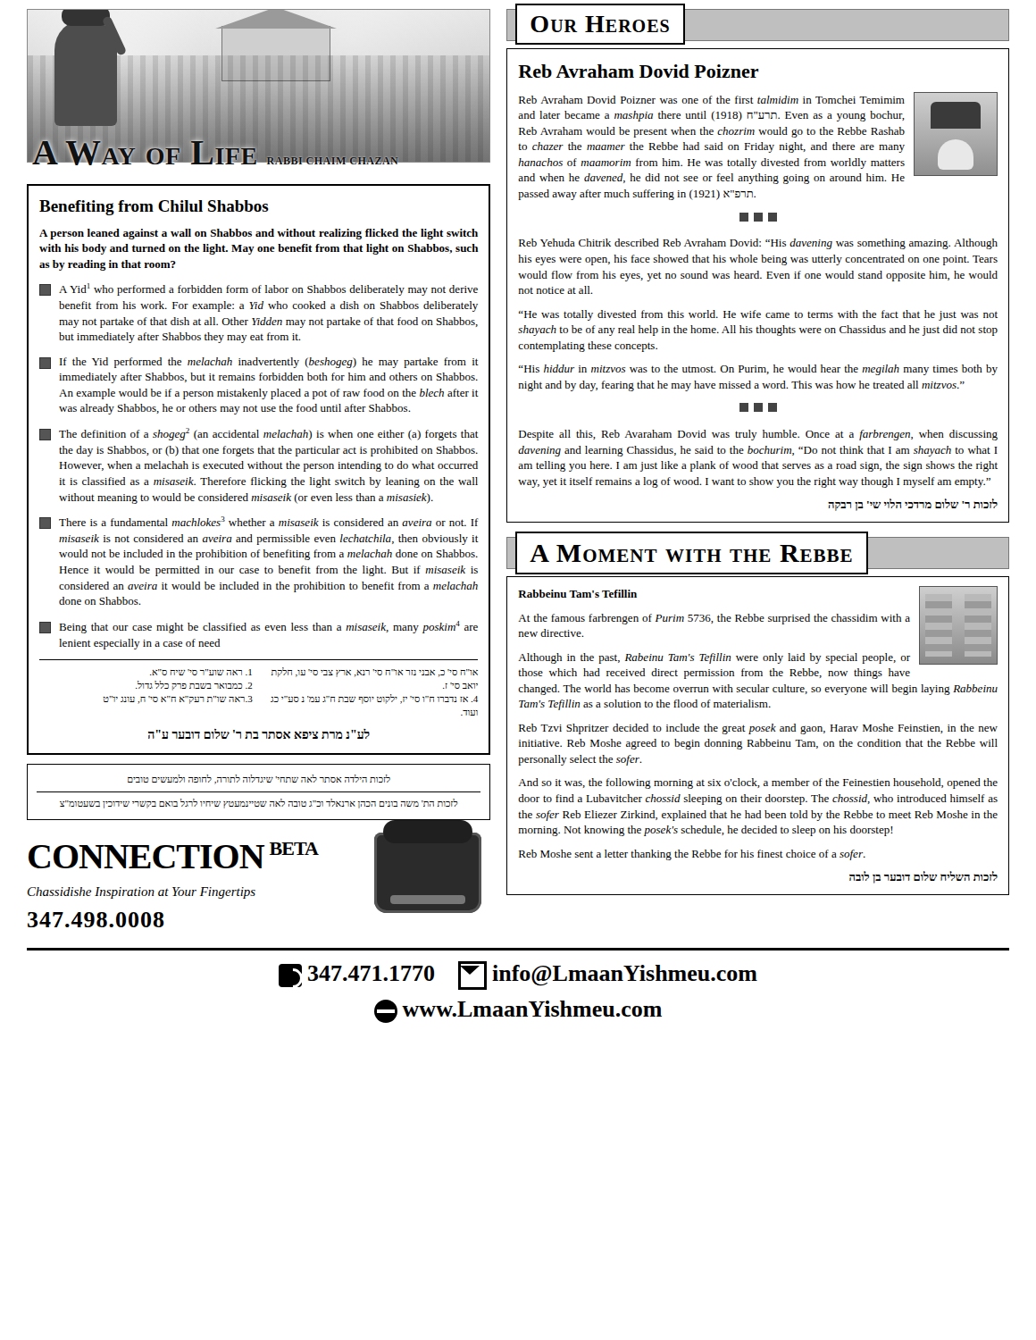A Way of Life
RABBI CHAIM CHAZAN
Benefiting from Chilul Shabbos
A person leaned against a wall on Shabbos and without realizing flicked the light switch with his body and turned on the light. May one benefit from that light on Shabbos, such as by reading in that room?
A Yid1 who performed a forbidden form of labor on Shabbos deliberately may not derive benefit from his work. For example: a Yid who cooked a dish on Shabbos deliberately may not partake of that dish at all. Other Yidden may not partake of that food on Shabbos, but immediately after Shabbos they may eat from it.
If the Yid performed the melachah inadvertently (beshogeg) he may partake from it immediately after Shabbos, but it remains forbidden both for him and others on Shabbos. An example would be if a person mistakenly placed a pot of raw food on the blech after it was already Shabbos, he or others may not use the food until after Shabbos.
The definition of a shogeg2 (an accidental melachah) is when one either (a) forgets that the day is Shabbos, or (b) that one forgets that the particular act is prohibited on Shabbos. However, when a melachah is executed without the person intending to do what occurred it is classified as a misaseik. Therefore flicking the light switch by leaning on the wall without meaning to would be considered misaseik (or even less than a misasiek).
There is a fundamental machlokes3 whether a misaseik is considered an aveira or not. If misaseik is not considered an aveira and permissible even lechatchila, then obviously it would not be included in the prohibition of benefiting from a melachah done on Shabbos. Hence it would be permitted in our case to benefit from the light. But if misaseik is considered an aveira it would be included in the prohibition to benefit from a melachah done on Shabbos.
Being that our case might be classified as even less than a misaseik, many poskim4 are lenient especially in a case of need
או"ח סי' כ, אבני נזר או"ח סי' רנא, ארץ צבי סי' עו, חלקת יואב סי' ז.
4. אז נדברו ח"ו סי' יז, ילקוט יוסף שבת ח"ג עמ' נ סע"י כג ועוד.
1. ראה שוע"ר סי' שיח ס"א.
2. כמבואר בשבת פרק כלל גדול.
3.ראה שו"ת רעק"א ח"א סי' ח, עונג יו"ט
לע"נ מרת ציפא אסתר בת ר' שלום דובער ע"ה
לזכות הילדה אסתר לאה שתחי' שיגדלוה לתורה, לחופה ולמעשים טובים
לזכות הת' משה בונים הכהן ארנאלד וכ"ג טובה לאה שטיינמעטץ שיחיו לרגל בואם בקשרי שידוכין בשעטומ"צ
CONNECTIONBETA
Chassidishe Inspiration at Your Fingertips
347.498.0008
Our Heroes
Reb Avraham Dovid Poizner
Reb Avraham Dovid Poizner was one of the first talmidim in Tomchei Temimim and later became a mashpia there until תרע"ח (1918). Even as a young bochur, Reb Avraham would be present when the chozrim would go to the Rebbe Rashab to chazer the maamer the Rebbe had said on Friday night, and there are many hanachos of maamorim from him. He was totally divested from worldly matters and when he davened, he did not see or feel anything going on around him. He passed away after much suffering in תרפ"א (1921).
Reb Yehuda Chitrik described Reb Avraham Dovid: “His davening was something amazing. Although his eyes were open, his face showed that his whole being was utterly concentrated on one point. Tears would flow from his eyes, yet no sound was heard. Even if one would stand opposite him, he would not notice at all.
“He was totally divested from this world. He wife came to terms with the fact that he just was not shayach to be of any real help in the home. All his thoughts were on Chassidus and he just did not stop contemplating these concepts.
“His hiddur in mitzvos was to the utmost. On Purim, he would hear the megilah many times both by night and by day, fearing that he may have missed a word. This was how he treated all mitzvos.”
Despite all this, Reb Avaraham Dovid was truly humble. Once at a farbrengen, when discussing davening and learning Chassidus, he said to the bochurim, “Do not think that I am shayach to what I am telling you here. I am just like a plank of wood that serves as a road sign, the sign shows the right way, yet it itself remains a log of wood. I want to show you the right way though I myself am empty.”
לזכות ר' שלום מרדכי הלוי שי' בן רבקה
A Moment with the Rebbe
Rabbeinu Tam's Tefillin
At the famous farbrengen of Purim 5736, the Rebbe surprised the chassidim with a new directive.
Although in the past, Rabeinu Tam's Tefillin were only laid by special people, or those which had received direct permission from the Rebbe, now things have changed. The world has become overrun with secular culture, so everyone will begin laying Rabbeinu Tam's Tefillin as a solution to the flood of materialism.
Reb Tzvi Shpritzer decided to include the great posek and gaon, Harav Moshe Feinstien, in the new initiative. Reb Moshe agreed to begin donning Rabbeinu Tam, on the condition that the Rebbe will personally select the sofer.
And so it was, the following morning at six o'clock, a member of the Feinestien household, opened the door to find a Lubavitcher chossid sleeping on their doorstep. The chossid, who introduced himself as the sofer Reb Eliezer Zirkind, explained that he had been told by the Rebbe to meet Reb Moshe in the morning. Not knowing the posek's schedule, he decided to sleep on his doorstep!
Reb Moshe sent a letter thanking the Rebbe for his finest choice of a sofer.
לזכות השליח שלום דובער בן לובה
347.471.1770 info@LmaanYishmeu.com
www.LmaanYishmeu.com